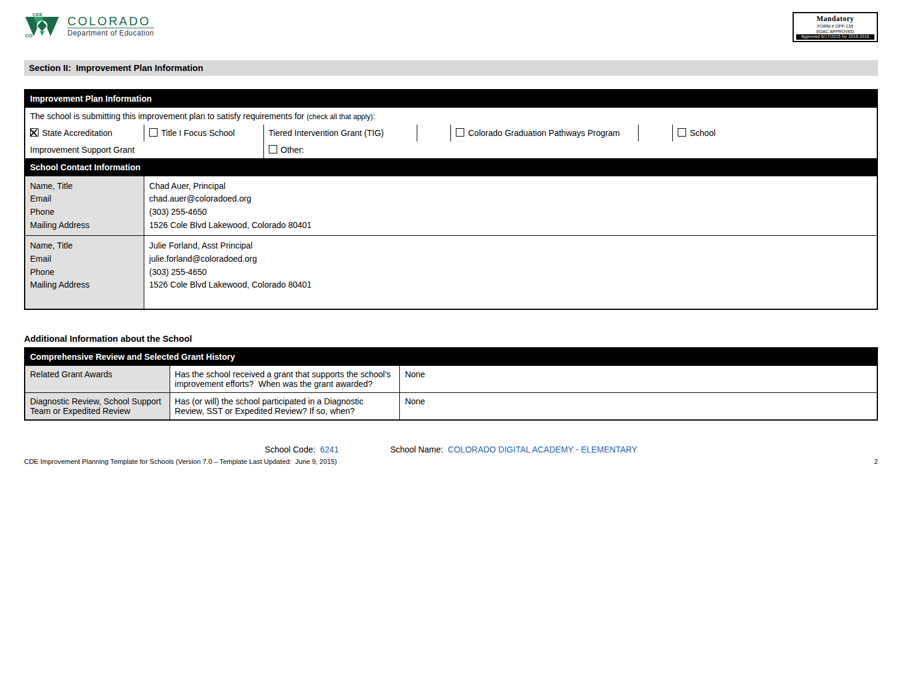CDE CO
COLORADO
Department of Education
Mandatory
FORM # OFP-135
EDAC APPROVED
Approved 6/17/2015 for 2015-2016
Section II: Improvement Plan Information
| Improvement Plan Information |
| The school is submitting this improvement plan to satisfy requirements for (check all that apply) : |
| State Accreditation | Title I Focus School | Tiered Intervention Grant (TIG) | | Colorado Graduation Pathways Program | | School |
| Improvement Support Grant | Other: |
| School Contact Information |
| Name, Title Email Phone Mailing Address | Chad Auer, Principal chad.auer@coloradoed.org (303) 255-4650 1526 Cole Blvd Lakewood, Colorado 80401 |
| Name, Title Email Phone Mailing Address | Julie Forland, Asst Principal julie.forland@coloradoed.org (303) 255-4650 1526 Cole Blvd Lakewood, Colorado 80401 |
Additional Information about the School
| Comprehensive Review and Selected Grant History |
| Related Grant Awards | Has the school received a grant that supports the school’s improvement efforts? When was the grant awarded? | None |
| Diagnostic Review, School Support Team or Expedited Review | Has (or will) the school participated in a Diagnostic Review, SST or Expedited Review? If so, when? | None |
School Code: 6241 School Name: COLORADO DIGITAL ACADEMY - ELEMENTARY
CDE Improvement Planning Template for Schools (Version 7.0 – Template Last Updated: June 9, 2015) 2